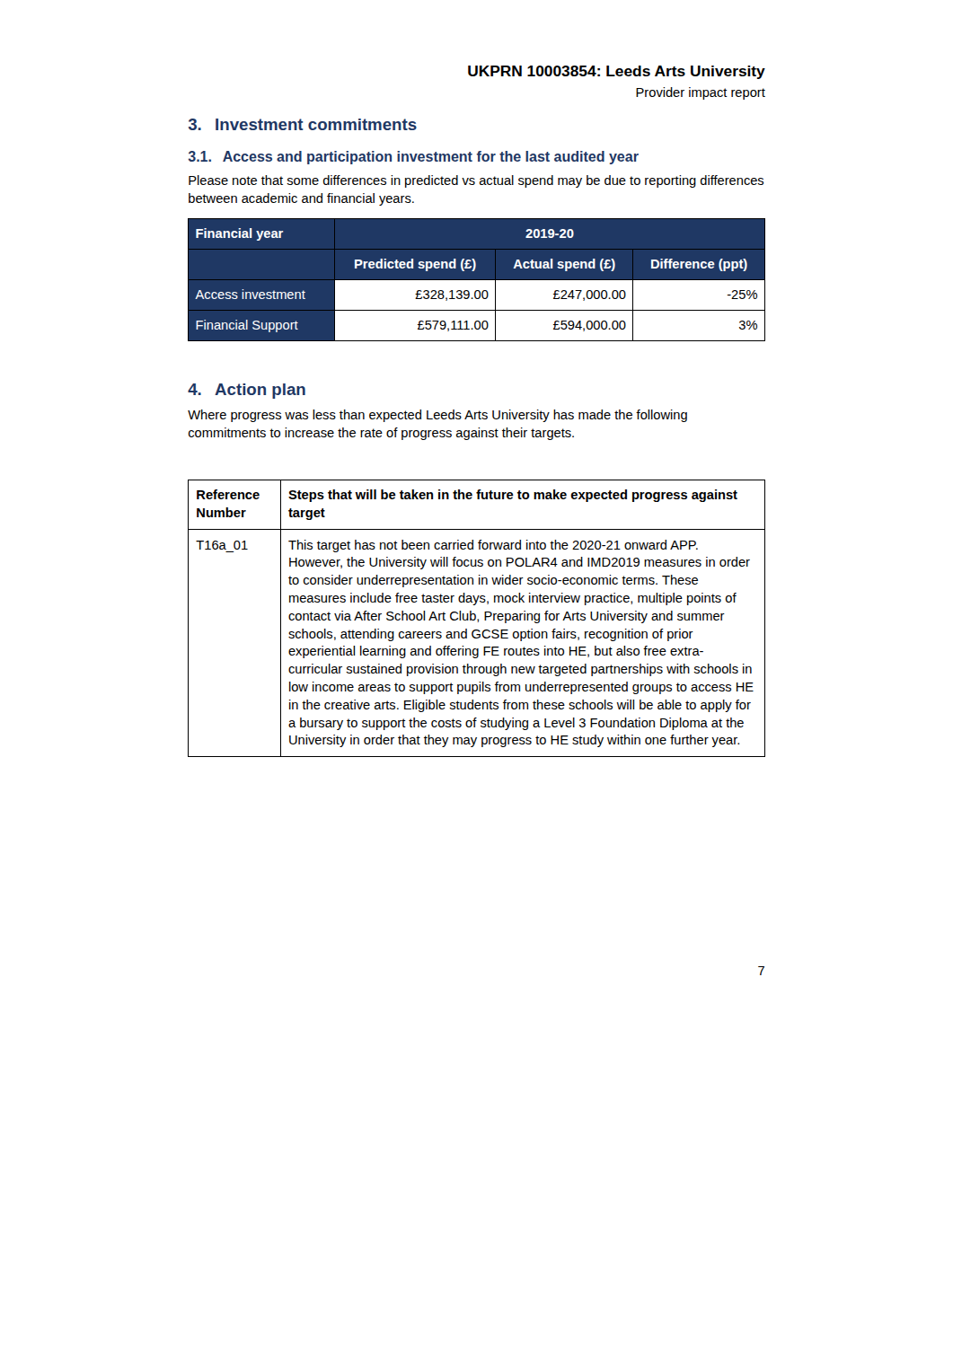UKPRN 10003854: Leeds Arts University
Provider impact report
3. Investment commitments
3.1. Access and participation investment for the last audited year
Please note that some differences in predicted vs actual spend may be due to reporting differences between academic and financial years.
| Financial year | 2019-20 |
| --- | --- |
| | Predicted spend (£) | Actual spend (£) | Difference (ppt) |
| Access investment | £328,139.00 | £247,000.00 | -25% |
| Financial Support | £579,111.00 | £594,000.00 | 3% |
4. Action plan
Where progress was less than expected Leeds Arts University has made the following commitments to increase the rate of progress against their targets.
| Reference Number | Steps that will be taken in the future to make expected progress against target |
| --- | --- |
| T16a_01 | This target has not been carried forward into the 2020-21 onward APP. However, the University will focus on POLAR4 and IMD2019 measures in order to consider underrepresentation in wider socio-economic terms. These measures include free taster days, mock interview practice, multiple points of contact via After School Art Club, Preparing for Arts University and summer schools, attending careers and GCSE option fairs, recognition of prior experiential learning and offering FE routes into HE, but also free extra-curricular sustained provision through new targeted partnerships with schools in low income areas to support pupils from underrepresented groups to access HE in the creative arts. Eligible students from these schools will be able to apply for a bursary to support the costs of studying a Level 3 Foundation Diploma at the University in order that they may progress to HE study within one further year. |
7